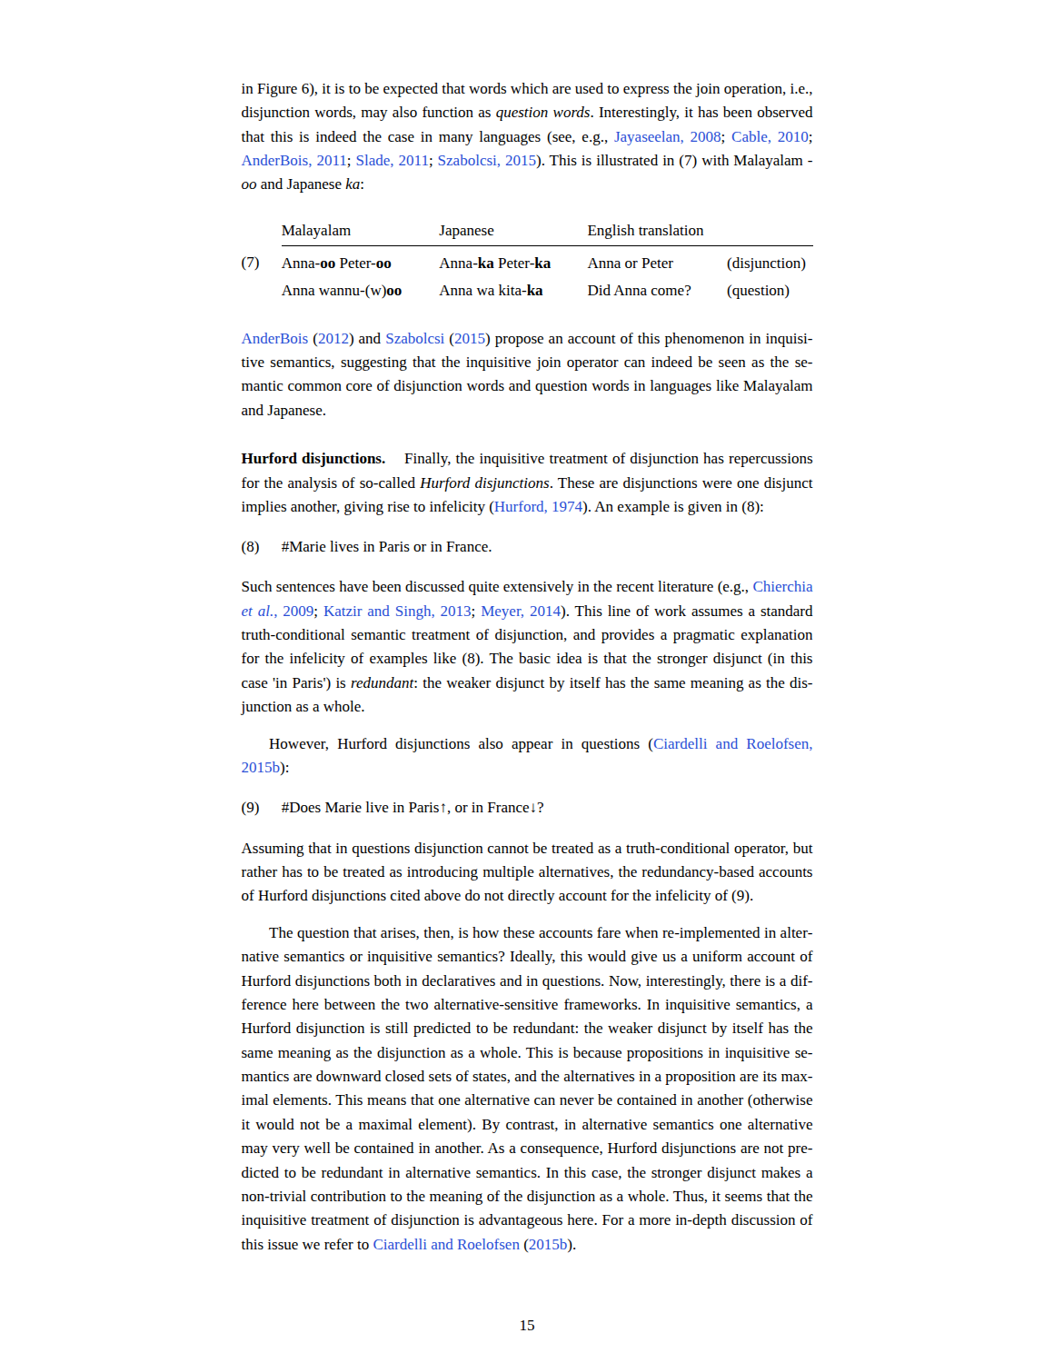in Figure 6), it is to be expected that words which are used to express the join operation, i.e., disjunction words, may also function as question words. Interestingly, it has been observed that this is indeed the case in many languages (see, e.g., Jayaseelan, 2008; Cable, 2010; AnderBois, 2011; Slade, 2011; Szabolcsi, 2015). This is illustrated in (7) with Malayalam -oo and Japanese ka:
(7)
| Malayalam | Japanese | English translation |
| --- | --- | --- |
| Anna- oo Peter- oo | Anna- ka Peter- ka | Anna or Peter | (disjunction) |
| Anna wannu-(w) oo | Anna wa kita- ka | Did Anna come? | (question) |
AnderBois (2012) and Szabolcsi (2015) propose an account of this phenomenon in inquisitive semantics, suggesting that the inquisitive join operator can indeed be seen as the semantic common core of disjunction words and question words in languages like Malayalam and Japanese.
Hurford disjunctions. Finally, the inquisitive treatment of disjunction has repercussions for the analysis of so-called Hurford disjunctions. These are disjunctions were one disjunct implies another, giving rise to infelicity (Hurford, 1974). An example is given in (8):
(8)
#Marie lives in Paris or in France.
Such sentences have been discussed quite extensively in the recent literature (e.g., Chierchia et al., 2009; Katzir and Singh, 2013; Meyer, 2014). This line of work assumes a standard truth-conditional semantic treatment of disjunction, and provides a pragmatic explanation for the infelicity of examples like (8). The basic idea is that the stronger disjunct (in this case 'in Paris') is redundant: the weaker disjunct by itself has the same meaning as the disjunction as a whole.
However, Hurford disjunctions also appear in questions (Ciardelli and Roelofsen, 2015b):
(9)
#Does Marie live in Paris↑, or in France↓?
Assuming that in questions disjunction cannot be treated as a truth-conditional operator, but rather has to be treated as introducing multiple alternatives, the redundancy-based accounts of Hurford disjunctions cited above do not directly account for the infelicity of (9).
The question that arises, then, is how these accounts fare when re-implemented in alternative semantics or inquisitive semantics? Ideally, this would give us a uniform account of Hurford disjunctions both in declaratives and in questions. Now, interestingly, there is a difference here between the two alternative-sensitive frameworks. In inquisitive semantics, a Hurford disjunction is still predicted to be redundant: the weaker disjunct by itself has the same meaning as the disjunction as a whole. This is because propositions in inquisitive semantics are downward closed sets of states, and the alternatives in a proposition are its maximal elements. This means that one alternative can never be contained in another (otherwise it would not be a maximal element). By contrast, in alternative semantics one alternative may very well be contained in another. As a consequence, Hurford disjunctions are not predicted to be redundant in alternative semantics. In this case, the stronger disjunct makes a non-trivial contribution to the meaning of the disjunction as a whole. Thus, it seems that the inquisitive treatment of disjunction is advantageous here. For a more in-depth discussion of this issue we refer to Ciardelli and Roelofsen (2015b).
15